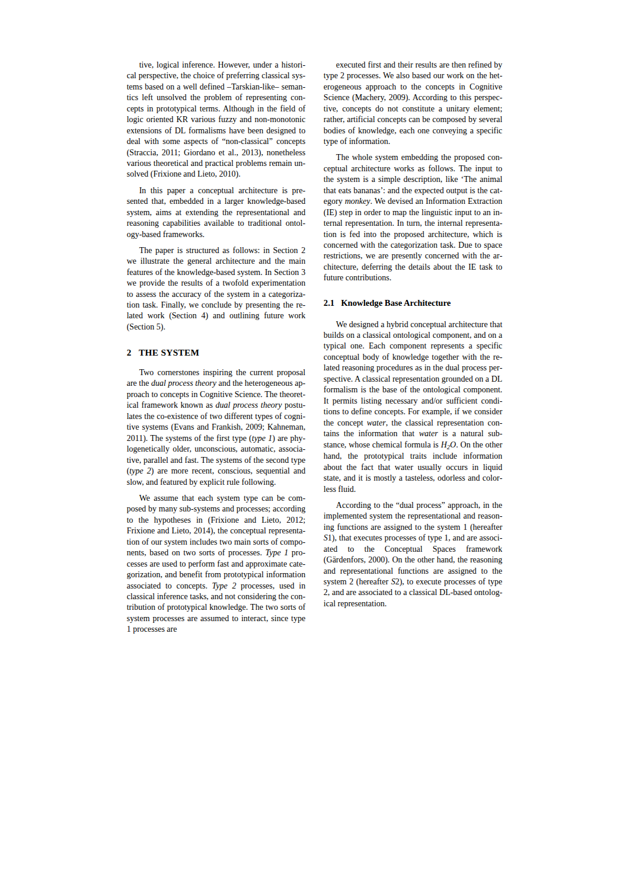tive, logical inference. However, under a historical perspective, the choice of preferring classical systems based on a well defined –Tarskian-like– semantics left unsolved the problem of representing concepts in prototypical terms. Although in the field of logic oriented KR various fuzzy and non-monotonic extensions of DL formalisms have been designed to deal with some aspects of “non-classical” concepts (Straccia, 2011; Giordano et al., 2013), nonetheless various theoretical and practical problems remain unsolved (Frixione and Lieto, 2010).
In this paper a conceptual architecture is presented that, embedded in a larger knowledge-based system, aims at extending the representational and reasoning capabilities available to traditional ontology-based frameworks.
The paper is structured as follows: in Section 2 we illustrate the general architecture and the main features of the knowledge-based system. In Section 3 we provide the results of a twofold experimentation to assess the accuracy of the system in a categorization task. Finally, we conclude by presenting the related work (Section 4) and outlining future work (Section 5).
2 THE SYSTEM
Two cornerstones inspiring the current proposal are the dual process theory and the heterogeneous approach to concepts in Cognitive Science. The theoretical framework known as dual process theory postulates the co-existence of two different types of cognitive systems (Evans and Frankish, 2009; Kahneman, 2011). The systems of the first type (type 1) are phylogenetically older, unconscious, automatic, associative, parallel and fast. The systems of the second type (type 2) are more recent, conscious, sequential and slow, and featured by explicit rule following.
We assume that each system type can be composed by many sub-systems and processes; according to the hypotheses in (Frixione and Lieto, 2012; Frixione and Lieto, 2014), the conceptual representation of our system includes two main sorts of components, based on two sorts of processes. Type 1 processes are used to perform fast and approximate categorization, and benefit from prototypical information associated to concepts. Type 2 processes, used in classical inference tasks, and not considering the contribution of prototypical knowledge. The two sorts of system processes are assumed to interact, since type 1 processes are
executed first and their results are then refined by type 2 processes. We also based our work on the heterogeneous approach to the concepts in Cognitive Science (Machery, 2009). According to this perspective, concepts do not constitute a unitary element; rather, artificial concepts can be composed by several bodies of knowledge, each one conveying a specific type of information.
The whole system embedding the proposed conceptual architecture works as follows. The input to the system is a simple description, like ‘The animal that eats bananas’: and the expected output is the category monkey. We devised an Information Extraction (IE) step in order to map the linguistic input to an internal representation. In turn, the internal representation is fed into the proposed architecture, which is concerned with the categorization task. Due to space restrictions, we are presently concerned with the architecture, deferring the details about the IE task to future contributions.
2.1 Knowledge Base Architecture
We designed a hybrid conceptual architecture that builds on a classical ontological component, and on a typical one. Each component represents a specific conceptual body of knowledge together with the related reasoning procedures as in the dual process perspective. A classical representation grounded on a DL formalism is the base of the ontological component. It permits listing necessary and/or sufficient conditions to define concepts. For example, if we consider the concept water, the classical representation contains the information that water is a natural substance, whose chemical formula is H2O. On the other hand, the prototypical traits include information about the fact that water usually occurs in liquid state, and it is mostly a tasteless, odorless and colorless fluid.
According to the “dual process” approach, in the implemented system the representational and reasoning functions are assigned to the system 1 (hereafter S1), that executes processes of type 1, and are associated to the Conceptual Spaces framework (Gärdenfors, 2000). On the other hand, the reasoning and representational functions are assigned to the system 2 (hereafter S2), to execute processes of type 2, and are associated to a classical DL-based ontological representation.